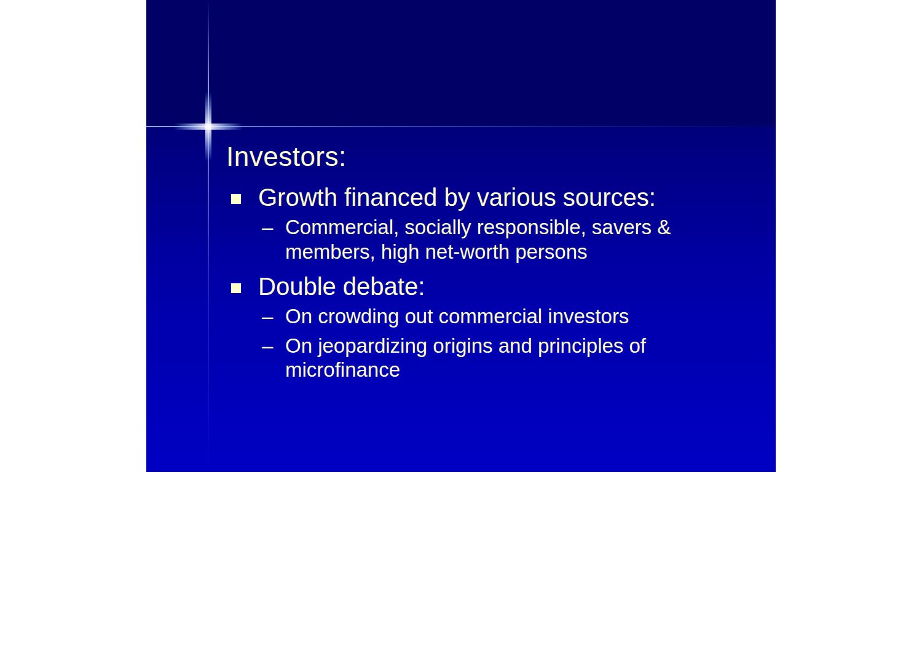Investors:
Growth financed by various sources:
Commercial, socially responsible, savers & members, high net-worth persons
Double debate:
On crowding out commercial investors
On jeopardizing origins and principles of microfinance